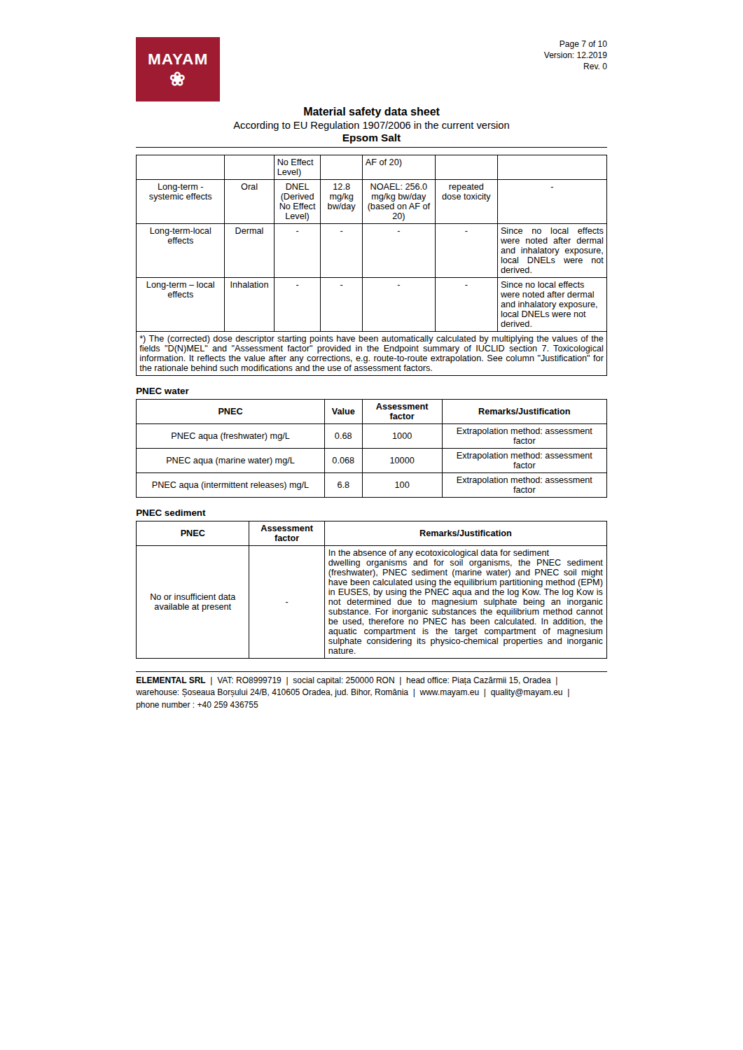MAYAM
❀
Page 7 of 10
Version: 12.2019
Rev. 0
Material safety data sheet
According to EU Regulation 1907/2006 in the current version
Epsom Salt
| | | No Effect Level) | | AF of 20) | | |
| Long-term - systemic effects | Oral | DNEL (Derived No Effect Level) | 12.8 mg/kg bw/day | NOAEL: 256.0 mg/kg bw/day (based on AF of 20) | repeated dose toxicity | - |
| Long-term-local effects | Dermal | - | - | - | - | Since no local effects were noted after dermal and inhalatory exposure, local DNELs were not derived. |
| Long-term – local effects | Inhalation | - | - | - | - | Since no local effects were noted after dermal and inhalatory exposure, local DNELs were not derived. |
| *) The (corrected) dose descriptor starting points have been automatically calculated by multiplying the values of the fields "D(N)MEL" and "Assessment factor" provided in the Endpoint summary of IUCLID section 7. Toxicological information. It reflects the value after any corrections, e.g. route-to-route extrapolation. See column "Justification" for the rationale behind such modifications and the use of assessment factors. |
PNEC water
| PNEC | Value | Assessment factor | Remarks/Justification |
| --- | --- | --- | --- |
| PNEC aqua (freshwater) mg/L | 0.68 | 1000 | Extrapolation method: assessment factor |
| PNEC aqua (marine water) mg/L | 0.068 | 10000 | Extrapolation method: assessment factor |
| PNEC aqua (intermittent releases) mg/L | 6.8 | 100 | Extrapolation method: assessment factor |
PNEC sediment
| PNEC | Assessment factor | Remarks/Justification |
| --- | --- | --- |
| No or insufficient data available at present | - | In the absence of any ecotoxicological data for sediment dwelling organisms and for soil organisms, the PNEC sediment (freshwater), PNEC sediment (marine water) and PNEC soil might have been calculated using the equilibrium partitioning method (EPM) in EUSES, by using the PNEC aqua and the log Kow. The log Kow is not determined due to magnesium sulphate being an inorganic substance. For inorganic substances the equilibrium method cannot be used, therefore no PNEC has been calculated. In addition, the aquatic compartment is the target compartment of magnesium sulphate considering its physico-chemical properties and inorganic nature. |
ELEMENTAL SRL | VAT: RO8999719 | social capital: 250000 RON | head office: Piața Cazărmii 15, Oradea |
warehouse: Șoseaua Borșului 24/B, 410605 Oradea, jud. Bihor, România | www.mayam.eu | quality@mayam.eu |
phone number : +40 259 436755